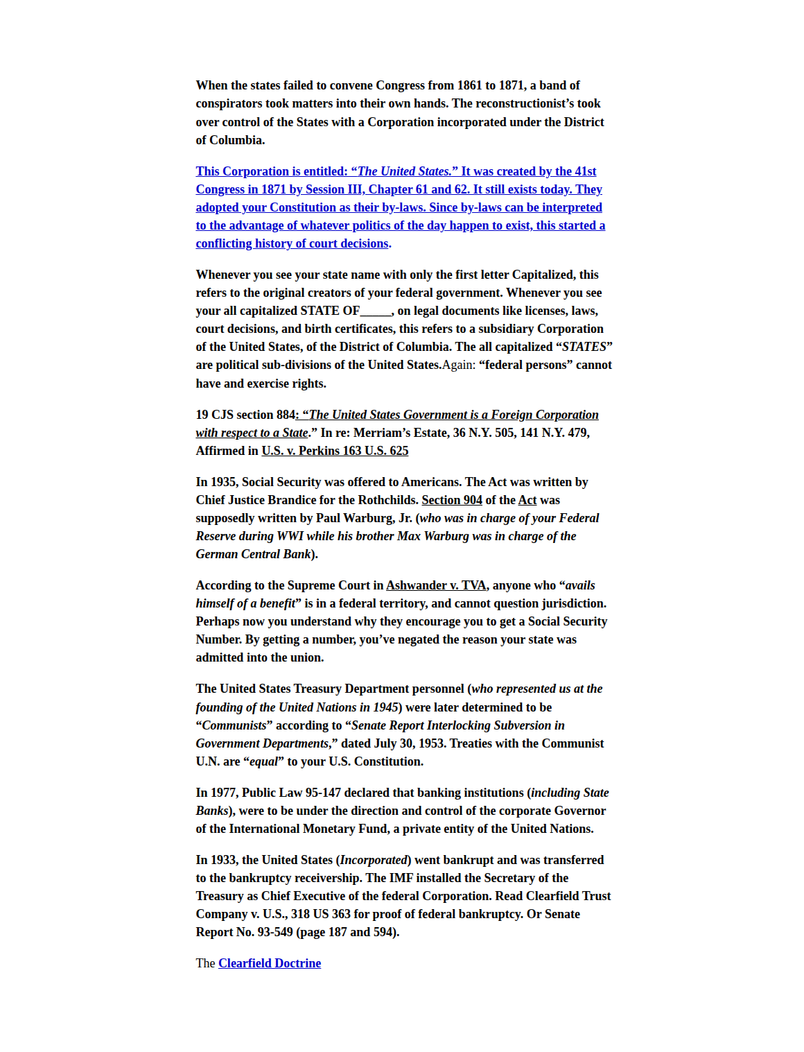When the states failed to convene Congress from 1861 to 1871, a band of conspirators took matters into their own hands. The reconstructionist’s took over control of the States with a Corporation incorporated under the District of Columbia.
This Corporation is entitled: “The United States.” It was created by the 41st Congress in 1871 by Session III, Chapter 61 and 62. It still exists today. They adopted your Constitution as their by-laws. Since by-laws can be interpreted to the advantage of whatever politics of the day happen to exist, this started a conflicting history of court decisions.
Whenever you see your state name with only the first letter Capitalized, this refers to the original creators of your federal government. Whenever you see your all capitalized STATE OF_____, on legal documents like licenses, laws, court decisions, and birth certificates, this refers to a subsidiary Corporation of the United States, of the District of Columbia. The all capitalized “STATES” are political sub-divisions of the United States. Again: “federal persons” cannot have and exercise rights.
19 CJS section 884: “The United States Government is a Foreign Corporation with respect to a State.” In re: Merriam’s Estate, 36 N.Y. 505, 141 N.Y. 479, Affirmed in U.S. v. Perkins 163 U.S. 625
In 1935, Social Security was offered to Americans. The Act was written by Chief Justice Brandice for the Rothchilds. Section 904 of the Act was supposedly written by Paul Warburg, Jr. (who was in charge of your Federal Reserve during WWI while his brother Max Warburg was in charge of the German Central Bank).
According to the Supreme Court in Ashwander v. TVA, anyone who “avails himself of a benefit” is in a federal territory, and cannot question jurisdiction. Perhaps now you understand why they encourage you to get a Social Security Number. By getting a number, you’ve negated the reason your state was admitted into the union.
The United States Treasury Department personnel (who represented us at the founding of the United Nations in 1945) were later determined to be “Communists” according to “Senate Report Interlocking Subversion in Government Departments,” dated July 30, 1953. Treaties with the Communist U.N. are “equal” to your U.S. Constitution.
In 1977, Public Law 95-147 declared that banking institutions (including State Banks), were to be under the direction and control of the corporate Governor of the International Monetary Fund, a private entity of the United Nations.
In 1933, the United States (Incorporated) went bankrupt and was transferred to the bankruptcy receivership. The IMF installed the Secretary of the Treasury as Chief Executive of the federal Corporation. Read Clearfield Trust Company v. U.S., 318 US 363 for proof of federal bankruptcy. Or Senate Report No. 93-549 (page 187 and 594).
The Clearfield Doctrine